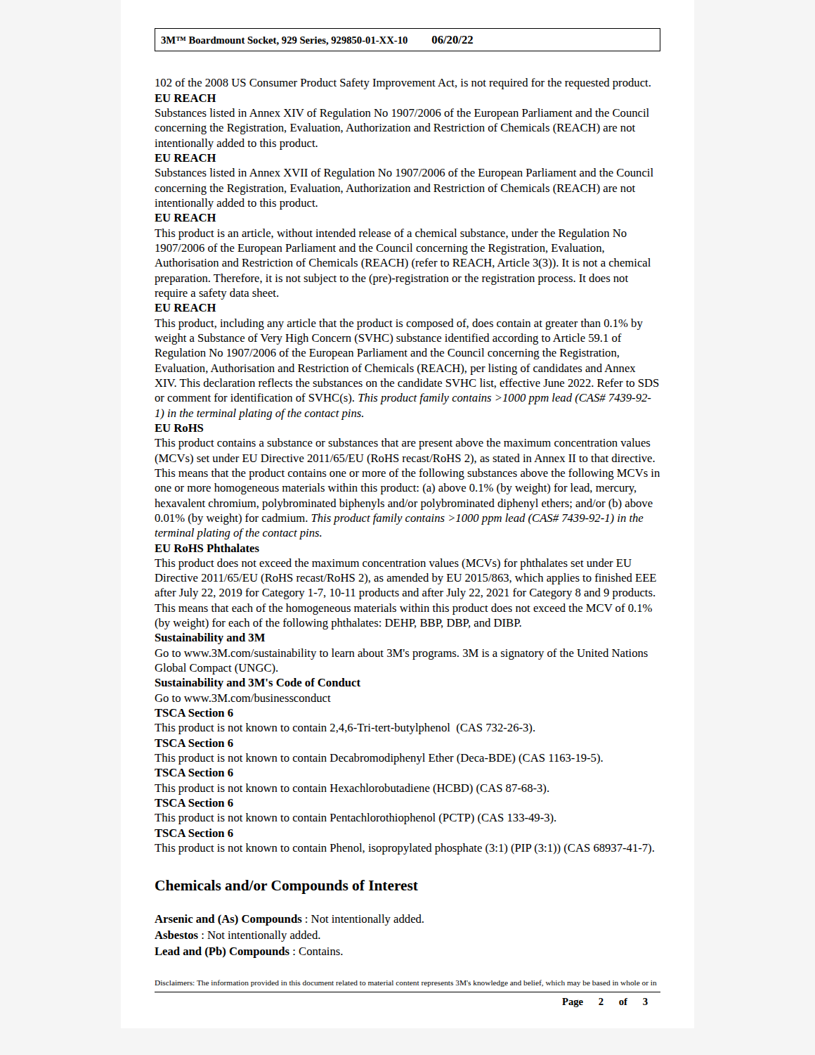3M™ Boardmount Socket, 929 Series, 929850-01-XX-10 06/20/22
102 of the 2008 US Consumer Product Safety Improvement Act, is not required for the requested product.
EU REACH
Substances listed in Annex XIV of Regulation No 1907/2006 of the European Parliament and the Council concerning the Registration, Evaluation, Authorization and Restriction of Chemicals (REACH) are not intentionally added to this product.
EU REACH
Substances listed in Annex XVII of Regulation No 1907/2006 of the European Parliament and the Council concerning the Registration, Evaluation, Authorization and Restriction of Chemicals (REACH) are not intentionally added to this product.
EU REACH
This product is an article, without intended release of a chemical substance, under the Regulation No 1907/2006 of the European Parliament and the Council concerning the Registration, Evaluation, Authorisation and Restriction of Chemicals (REACH) (refer to REACH, Article 3(3)). It is not a chemical preparation. Therefore, it is not subject to the (pre)-registration or the registration process. It does not require a safety data sheet.
EU REACH
This product, including any article that the product is composed of, does contain at greater than 0.1% by weight a Substance of Very High Concern (SVHC) substance identified according to Article 59.1 of Regulation No 1907/2006 of the European Parliament and the Council concerning the Registration, Evaluation, Authorisation and Restriction of Chemicals (REACH), per listing of candidates and Annex XIV. This declaration reflects the substances on the candidate SVHC list, effective June 2022. Refer to SDS or comment for identification of SVHC(s). This product family contains >1000 ppm lead (CAS# 7439-92-1) in the terminal plating of the contact pins.
EU RoHS
This product contains a substance or substances that are present above the maximum concentration values (MCVs) set under EU Directive 2011/65/EU (RoHS recast/RoHS 2), as stated in Annex II to that directive. This means that the product contains one or more of the following substances above the following MCVs in one or more homogeneous materials within this product: (a) above 0.1% (by weight) for lead, mercury, hexavalent chromium, polybrominated biphenyls and/or polybrominated diphenyl ethers; and/or (b) above 0.01% (by weight) for cadmium. This product family contains >1000 ppm lead (CAS# 7439-92-1) in the terminal plating of the contact pins.
EU RoHS Phthalates
This product does not exceed the maximum concentration values (MCVs) for phthalates set under EU Directive 2011/65/EU (RoHS recast/RoHS 2), as amended by EU 2015/863, which applies to finished EEE after July 22, 2019 for Category 1-7, 10-11 products and after July 22, 2021 for Category 8 and 9 products. This means that each of the homogeneous materials within this product does not exceed the MCV of 0.1% (by weight) for each of the following phthalates: DEHP, BBP, DBP, and DIBP.
Sustainability and 3M
Go to www.3M.com/sustainability to learn about 3M's programs. 3M is a signatory of the United Nations Global Compact (UNGC).
Sustainability and 3M's Code of Conduct
Go to www.3M.com/businessconduct
TSCA Section 6
This product is not known to contain 2,4,6-Tri-tert-butylphenol (CAS 732-26-3).
TSCA Section 6
This product is not known to contain Decabromodiphenyl Ether (Deca-BDE) (CAS 1163-19-5).
TSCA Section 6
This product is not known to contain Hexachlorobutadiene (HCBD) (CAS 87-68-3).
TSCA Section 6
This product is not known to contain Pentachlorothiophenol (PCTP) (CAS 133-49-3).
TSCA Section 6
This product is not known to contain Phenol, isopropylated phosphate (3:1) (PIP (3:1)) (CAS 68937-41-7).
Chemicals and/or Compounds of Interest
Arsenic and (As) Compounds : Not intentionally added.
Asbestos : Not intentionally added.
Lead and (Pb) Compounds : Contains.
Disclaimers: The information provided in this document related to material content represents 3M's knowledge and belief, which may be based in whole or in
Page 2 of 3